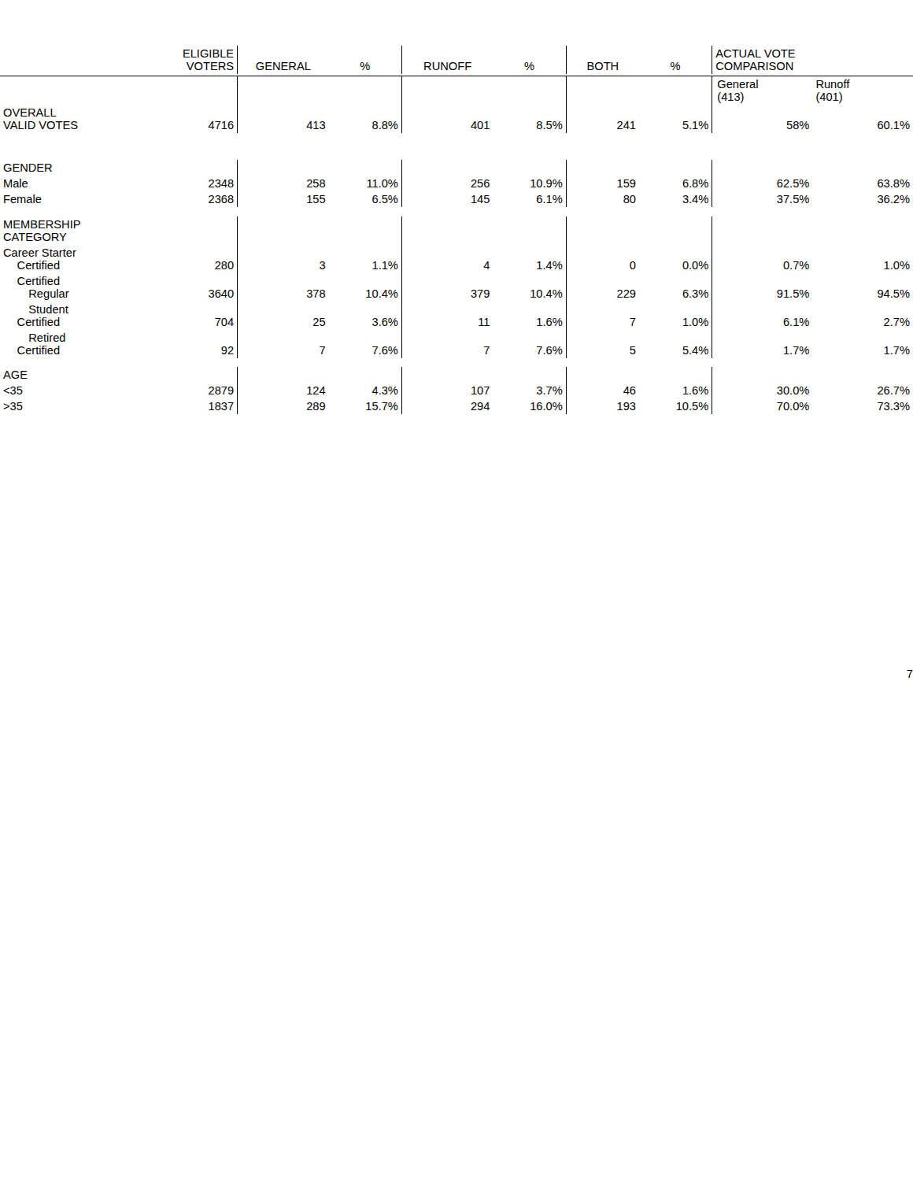| | ELIGIBLE VOTERS | GENERAL | % | RUNOFF | % | BOTH | % | ACTUAL VOTE COMPARISON |
| | | | | | | | | General (413) | Runoff (401) |
| OVERALL VALID VOTES | 4716 | 413 | 8.8% | 401 | 8.5% | 241 | 5.1% | 58% | 60.1% |
| GENDER | | | | | | | | | |
| Male | 2348 | 258 | 11.0% | 256 | 10.9% | 159 | 6.8% | 62.5% | 63.8% |
| Female | 2368 | 155 | 6.5% | 145 | 6.1% | 80 | 3.4% | 37.5% | 36.2% |
| MEMBERSHIP CATEGORY | | | | | | | | | |
| Career Starter Certified | 280 | 3 | 1.1% | 4 | 1.4% | 0 | 0.0% | 0.7% | 1.0% |
| Certified Regular | 3640 | 378 | 10.4% | 379 | 10.4% | 229 | 6.3% | 91.5% | 94.5% |
| Student Certified | 704 | 25 | 3.6% | 11 | 1.6% | 7 | 1.0% | 6.1% | 2.7% |
| Retired Certified | 92 | 7 | 7.6% | 7 | 7.6% | 5 | 5.4% | 1.7% | 1.7% |
| AGE | | | | | | | | | |
| <35 | 2879 | 124 | 4.3% | 107 | 3.7% | 46 | 1.6% | 30.0% | 26.7% |
| >35 | 1837 | 289 | 15.7% | 294 | 16.0% | 193 | 10.5% | 70.0% | 73.3% |
7